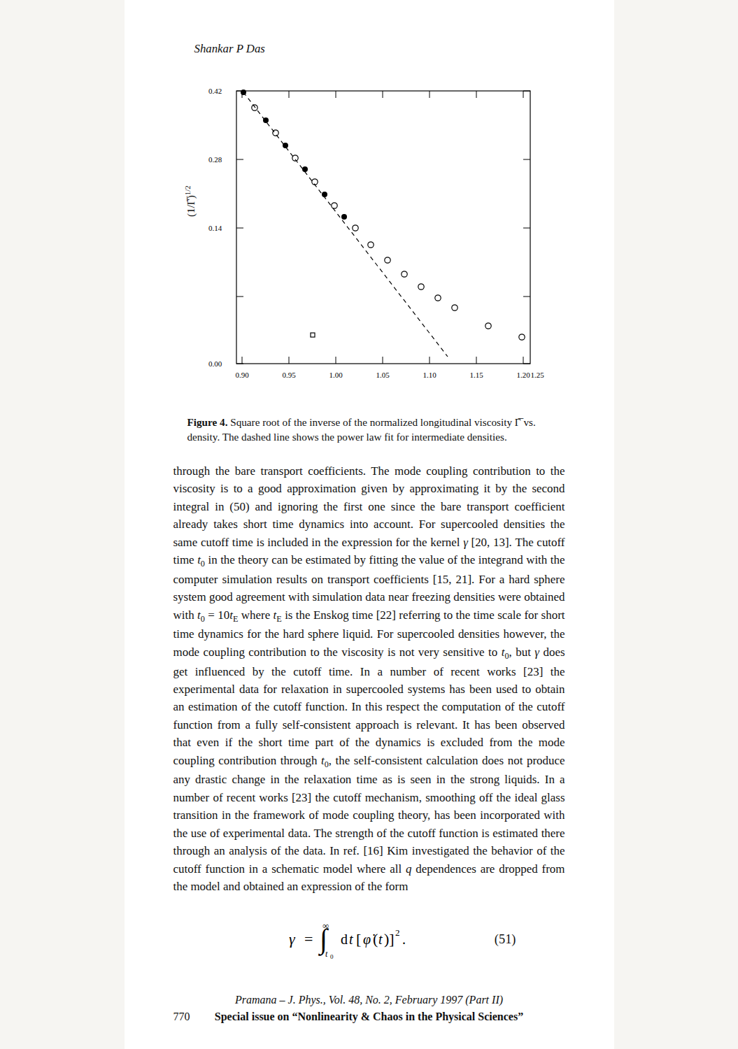Shankar P Das
(1/Γ̅)1/2
0.42 0.28 0.14 0.00 0.90 0.95 1.00 1.05 1.10 1.15 1.20 1.25
Figure 4. Square root of the inverse of the normalized longitudinal viscosity Γ̅ vs. density. The dashed line shows the power law fit for intermediate densities.
through the bare transport coefficients. The mode coupling contribution to the viscosity is to a good approximation given by approximating it by the second integral in (50) and ignoring the first one since the bare transport coefficient already takes short time dynamics into account. For supercooled densities the same cutoff time is included in the expression for the kernel γ [20, 13]. The cutoff time t0 in the theory can be estimated by fitting the value of the integrand with the computer simulation results on transport coefficients [15, 21]. For a hard sphere system good agreement with simulation data near freezing densities were obtained with t0 = 10tE where tE is the Enskog time [22] referring to the time scale for short time dynamics for the hard sphere liquid. For supercooled densities however, the mode coupling contribution to the viscosity is not very sensitive to t0, but γ does get influenced by the cutoff time. In a number of recent works [23] the experimental data for relaxation in supercooled systems has been used to obtain an estimation of the cutoff function. In this respect the computation of the cutoff function from a fully self-consistent approach is relevant. It has been observed that even if the short time part of the dynamics is excluded from the mode coupling contribution through t0, the self-consistent calculation does not produce any drastic change in the relaxation time as is seen in the strong liquids. In a number of recent works [23] the cutoff mechanism, smoothing off the ideal glass transition in the framework of mode coupling theory, has been incorporated with the use of experimental data. The strength of the cutoff function is estimated there through an analysis of the data. In ref. [16] Kim investigated the behavior of the cutoff function in a schematic model where all q dependences are dropped from the model and obtained an expression of the form
γ = ∫ t 0 ∞ d t [ φ̇ ( t )] 2 .
(51)
Pramana – J. Phys., Vol. 48, No. 2, February 1997 (Part II)
Special issue on “Nonlinearity & Chaos in the Physical Sciences”
770